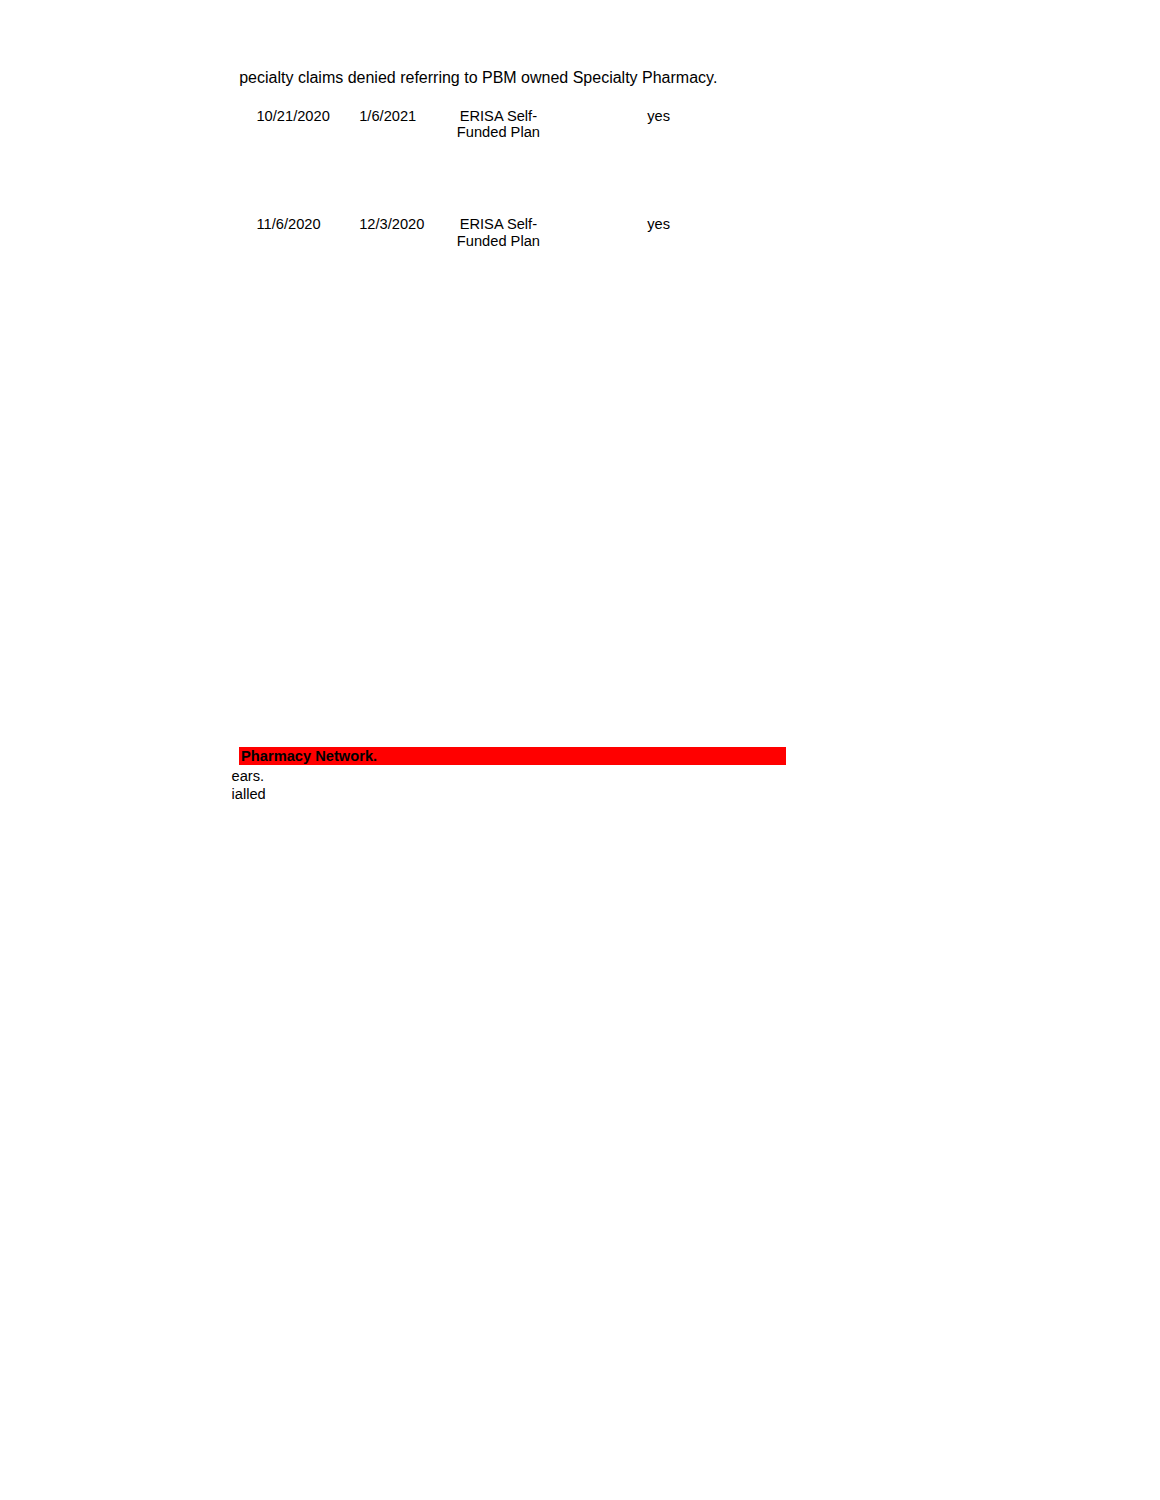pecialty claims denied referring to PBM owned Specialty Pharmacy.
10/21/2020
1/6/2021
ERISA Self-Funded Plan
yes
11/6/2020
12/3/2020
ERISA Self-Funded Plan
yes
Pharmacy Network.
ears.
ialled